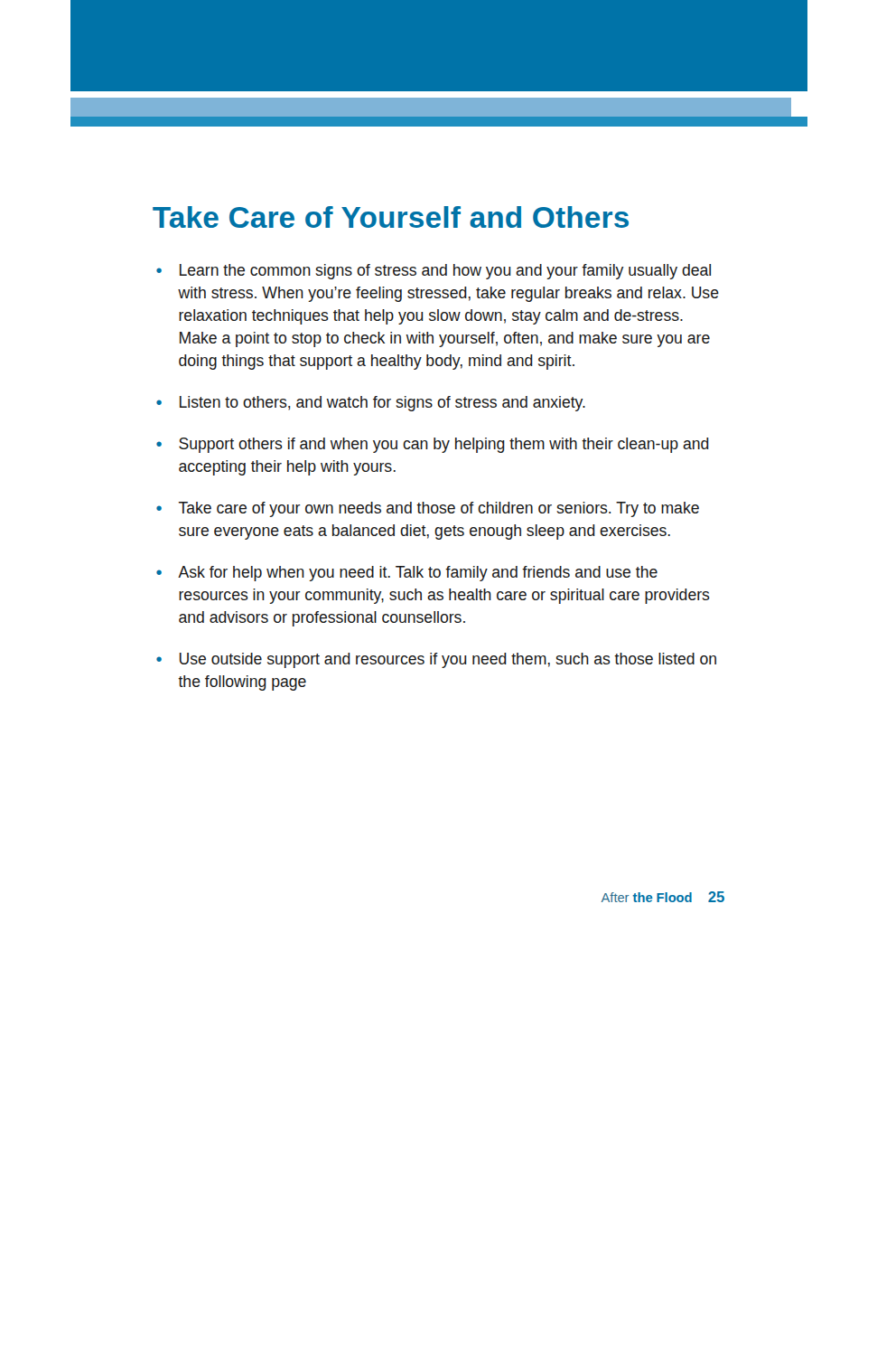Take Care of Yourself and Others
Learn the common signs of stress and how you and your family usually deal with stress. When you’re feeling stressed, take regular breaks and relax. Use relaxation techniques that help you slow down, stay calm and de-stress. Make a point to stop to check in with yourself, often, and make sure you are doing things that support a healthy body, mind and spirit.
Listen to others, and watch for signs of stress and anxiety.
Support others if and when you can by helping them with their clean-up and accepting their help with yours.
Take care of your own needs and those of children or seniors. Try to make sure everyone eats a balanced diet, gets enough sleep and exercises.
Ask for help when you need it. Talk to family and friends and use the resources in your community, such as health care or spiritual care providers and advisors or professional counsellors.
Use outside support and resources if you need them, such as those listed on the following page
After the Flood 25